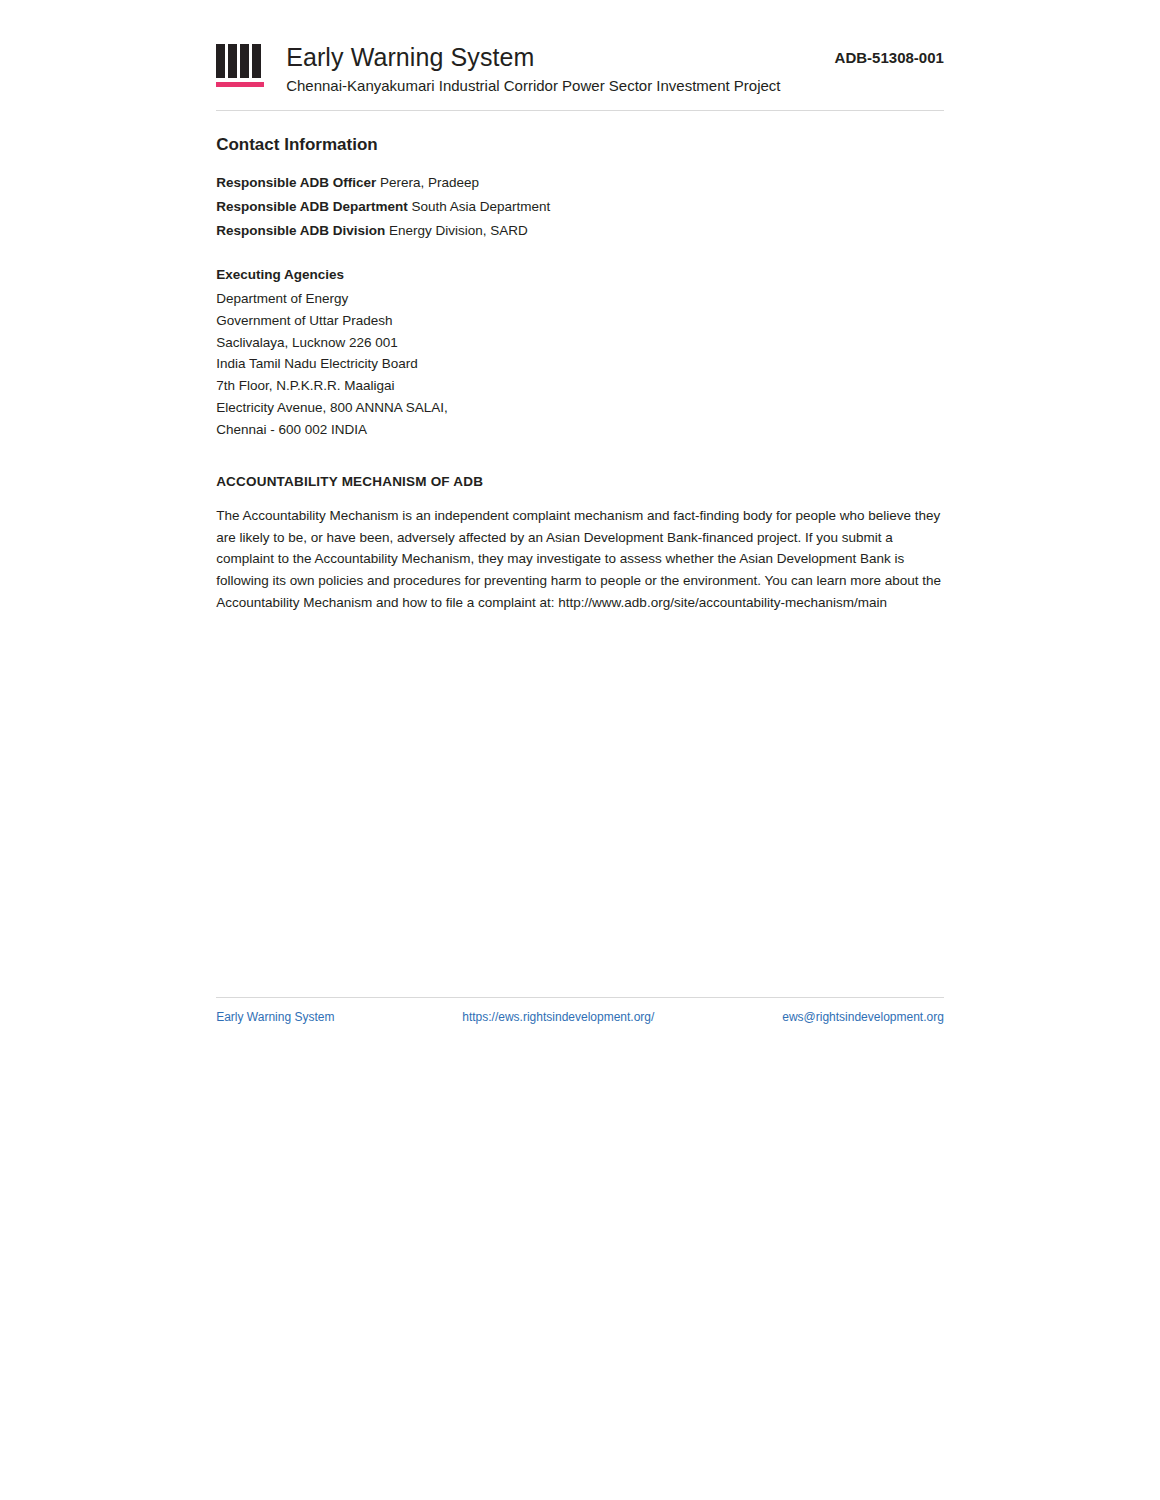Early Warning System
Chennai-Kanyakumari Industrial Corridor Power Sector Investment Project
ADB-51308-001
Contact Information
Responsible ADB Officer Perera, Pradeep
Responsible ADB Department South Asia Department
Responsible ADB Division Energy Division, SARD
Executing Agencies
Department of Energy
Government of Uttar Pradesh
Saclivalaya, Lucknow 226 001
India Tamil Nadu Electricity Board
7th Floor, N.P.K.R.R. Maaligai
Electricity Avenue, 800 ANNNA SALAI,
Chennai - 600 002 INDIA
ACCOUNTABILITY MECHANISM OF ADB
The Accountability Mechanism is an independent complaint mechanism and fact-finding body for people who believe they are likely to be, or have been, adversely affected by an Asian Development Bank-financed project. If you submit a complaint to the Accountability Mechanism, they may investigate to assess whether the Asian Development Bank is following its own policies and procedures for preventing harm to people or the environment. You can learn more about the Accountability Mechanism and how to file a complaint at: http://www.adb.org/site/accountability-mechanism/main
Early Warning System
https://ews.rightsindevelopment.org/
ews@rightsindevelopment.org